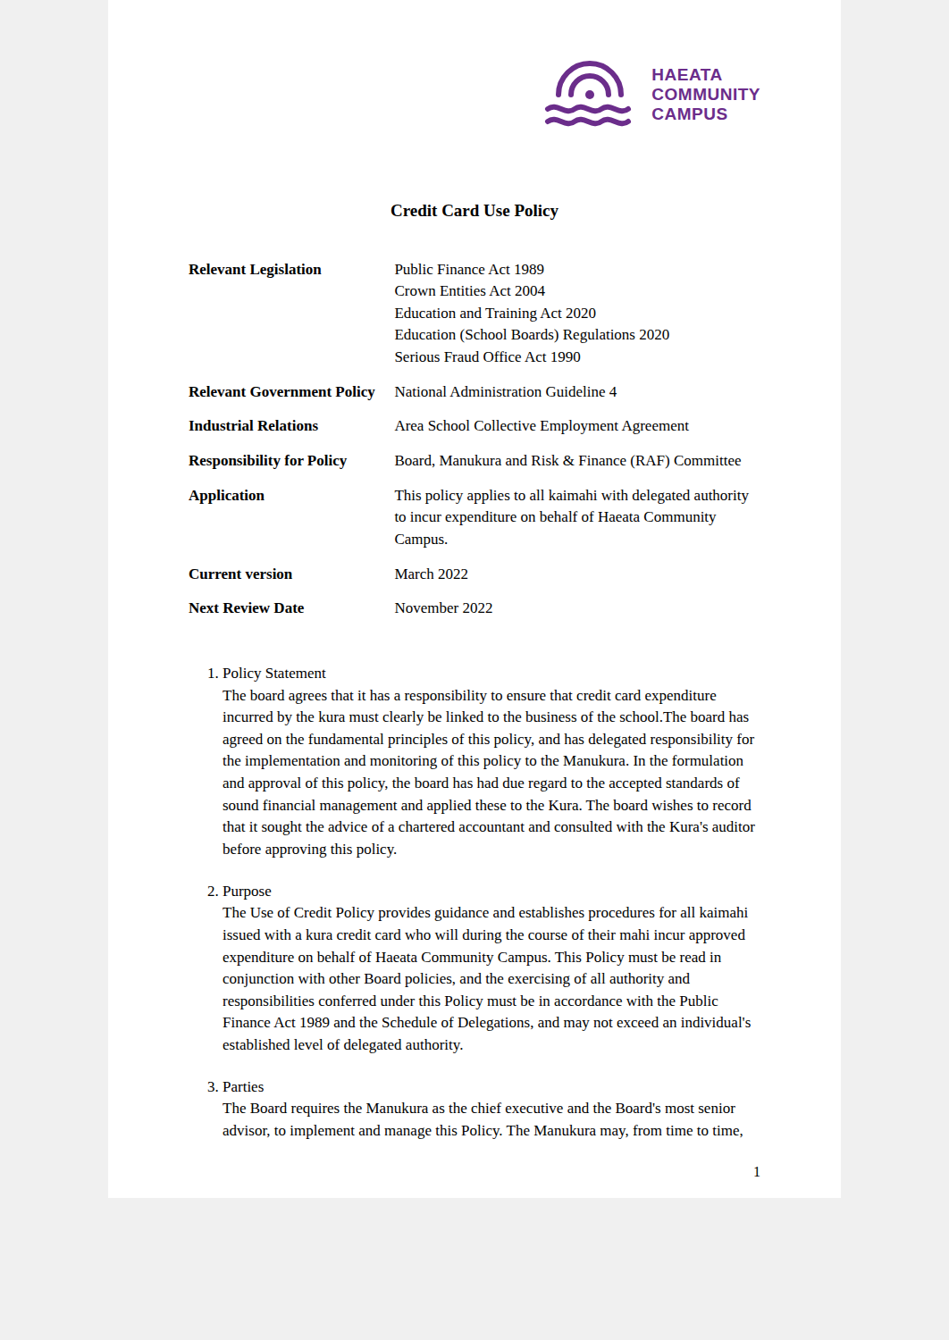Haeata
Community
Campus
Credit Card Use Policy
| Relevant Legislation | Public Finance Act 1989 Crown Entities Act 2004 Education and Training Act 2020 Education (School Boards) Regulations 2020 Serious Fraud Office Act 1990 |
| Relevant Government Policy | National Administration Guideline 4 |
| Industrial Relations | Area School Collective Employment Agreement |
| Responsibility for Policy | Board, Manukura and Risk & Finance (RAF) Committee |
| Application | This policy applies to all kaimahi with delegated authority to incur expenditure on behalf of Haeata Community Campus. |
| Current version | March 2022 |
| Next Review Date | November 2022 |
Policy Statement
The board agrees that it has a responsibility to ensure that credit card expenditure incurred by the kura must clearly be linked to the business of the school.The board has agreed on the fundamental principles of this policy, and has delegated responsibility for the implementation and monitoring of this policy to the Manukura. In the formulation and approval of this policy, the board has had due regard to the accepted standards of sound financial management and applied these to the Kura. The board wishes to record that it sought the advice of a chartered accountant and consulted with the Kura's auditor before approving this policy.
Purpose
The Use of Credit Policy provides guidance and establishes procedures for all kaimahi issued with a kura credit card who will during the course of their mahi incur approved expenditure on behalf of Haeata Community Campus. This Policy must be read in conjunction with other Board policies, and the exercising of all authority and responsibilities conferred under this Policy must be in accordance with the Public Finance Act 1989 and the Schedule of Delegations, and may not exceed an individual's established level of delegated authority.
Parties
The Board requires the Manukura as the chief executive and the Board's most senior advisor, to implement and manage this Policy. The Manukura may, from time to time,
1